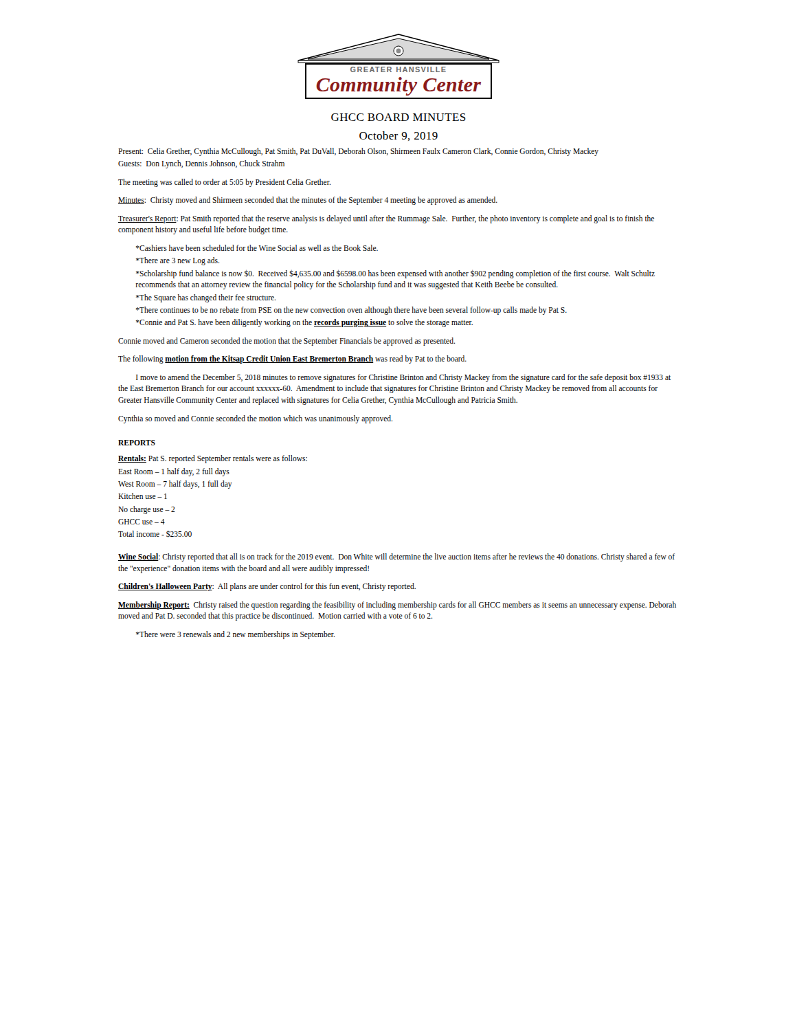GREATER HANSVILLE
Community Center
GHCC BOARD MINUTESOctober 9, 2019
Present: Celia Grether, Cynthia McCullough, Pat Smith, Pat DuVall, Deborah Olson, Shirmeen Faulx Cameron Clark, Connie Gordon, Christy Mackey
Guests: Don Lynch, Dennis Johnson, Chuck Strahm
The meeting was called to order at 5:05 by President Celia Grether.
Minutes: Christy moved and Shirmeen seconded that the minutes of the September 4 meeting be approved as amended.
Treasurer's Report: Pat Smith reported that the reserve analysis is delayed until after the Rummage Sale. Further, the photo inventory is complete and goal is to finish the component history and useful life before budget time.
*Cashiers have been scheduled for the Wine Social as well as the Book Sale.
*There are 3 new Log ads.
*Scholarship fund balance is now $0. Received $4,635.00 and $6598.00 has been expensed with another $902 pending completion of the first course. Walt Schultz recommends that an attorney review the financial policy for the Scholarship fund and it was suggested that Keith Beebe be consulted.
*The Square has changed their fee structure.
*There continues to be no rebate from PSE on the new convection oven although there have been several follow-up calls made by Pat S.
*Connie and Pat S. have been diligently working on the records purging issue to solve the storage matter.
Connie moved and Cameron seconded the motion that the September Financials be approved as presented.
The following motion from the Kitsap Credit Union East Bremerton Branch was read by Pat to the board.
I move to amend the December 5, 2018 minutes to remove signatures for Christine Brinton and Christy Mackey from the signature card for the safe deposit box #1933 at the East Bremerton Branch for our account xxxxxx-60. Amendment to include that signatures for Christine Brinton and Christy Mackey be removed from all accounts for Greater Hansville Community Center and replaced with signatures for Celia Grether, Cynthia McCullough and Patricia Smith.
Cynthia so moved and Connie seconded the motion which was unanimously approved.
REPORTS
Rentals: Pat S. reported September rentals were as follows:
East Room – 1 half day, 2 full days
West Room – 7 half days, 1 full day
Kitchen use – 1
No charge use – 2
GHCC use – 4
Total income - $235.00
Wine Social: Christy reported that all is on track for the 2019 event. Don White will determine the live auction items after he reviews the 40 donations. Christy shared a few of the "experience" donation items with the board and all were audibly impressed!
Children's Halloween Party: All plans are under control for this fun event, Christy reported.
Membership Report: Christy raised the question regarding the feasibility of including membership cards for all GHCC members as it seems an unnecessary expense. Deborah moved and Pat D. seconded that this practice be discontinued. Motion carried with a vote of 6 to 2.
*There were 3 renewals and 2 new memberships in September.